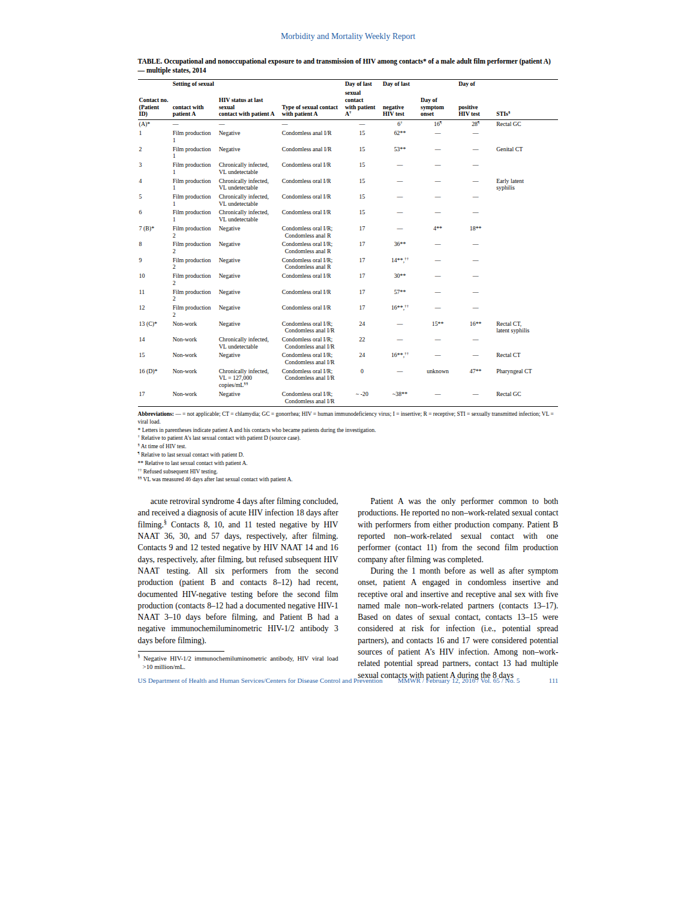Morbidity and Mortality Weekly Report
TABLE. Occupational and nonoccupational exposure to and transmission of HIV among contacts* of a male adult film performer (patient A)
— multiple states, 2014
| | Setting of sexual | | | Day of last | Day of last | | Day of | |
| --- | --- | --- | --- | --- | --- | --- | --- | --- |
| Contact no. (Patient ID) | contact with patient A | HIV status at last sexual contact with patient A | Type of sexual contact with patient A | sexual contact with patient A † | negative HIV test | Day of symptom onset | positive HIV test | STIs § |
| (A)* | — | — | — | — | 6 † | 16 ¶ | 28 ¶ | Rectal GC |
| 1 | Film production 1 | Negative | Condomless anal I/R | 15 | 62** | — | — | |
| 2 | Film production 1 | Negative | Condomless anal I/R | 15 | 53** | — | — | Genital CT |
| 3 | Film production 1 | Chronically infected, VL undetectable | Condomless oral I/R | 15 | — | — | — | |
| 4 | Film production 1 | Chronically infected, VL undetectable | Condomless oral I/R | 15 | — | — | — | Early latent syphilis |
| 5 | Film production 1 | Chronically infected, VL undetectable | Condomless oral I/R | 15 | — | — | — | |
| 6 | Film production 1 | Chronically infected, VL undetectable | Condomless oral I/R | 15 | — | — | — | |
| 7 (B)* | Film production 2 | Negative | Condomless oral I/R; Condomless anal R | 17 | — | 4** | 18** | |
| 8 | Film production 2 | Negative | Condomless oral I/R; Condomless anal R | 17 | 36** | — | — | |
| 9 | Film production 2 | Negative | Condomless oral I/R; Condomless anal R | 17 | 14**, †† | — | — | |
| 10 | Film production 2 | Negative | Condomless oral I/R | 17 | 30** | — | — | |
| 11 | Film production 2 | Negative | Condomless oral I/R | 17 | 57** | — | — | |
| 12 | Film production 2 | Negative | Condomless oral I/R | 17 | 16**, †† | — | — | |
| 13 (C)* | Non-work | Negative | Condomless oral I/R; Condomless anal I/R | 24 | — | 15** | 16** | Rectal CT, latent syphilis |
| 14 | Non-work | Chronically infected, VL undetectable | Condomless oral I/R; Condomless anal I/R | 22 | — | — | — | |
| 15 | Non-work | Negative | Condomless oral I/R; Condomless anal I/R | 24 | 16**, †† | — | — | Rectal CT |
| 16 (D)* | Non-work | Chronically infected, VL = 127,000 copies/mL §§ | Condomless oral I/R; Condomless anal I/R | 0 | — | unknown | 47** | Pharyngeal CT |
| 17 | Non-work | Negative | Condomless oral I/R; Condomless anal I/R | ~ -20 | ~38** | — | — | Rectal GC |
Abbreviations: — = not applicable; CT = chlamydia; GC = gonorrhea; HIV = human immunodeficiency virus; I = insertive; R = receptive; STI = sexually transmitted infection; VL = viral load.
* Letters in parentheses indicate patient A and his contacts who became patients during the investigation.
† Relative to patient A’s last sexual contact with patient D (source case).
§ At time of HIV test.
¶ Relative to last sexual contact with patient D.
** Relative to last sexual contact with patient A.
†† Refused subsequent HIV testing.
§§ VL was measured 46 days after last sexual contact with patient A.
acute retroviral syndrome 4 days after filming concluded, and received a diagnosis of acute HIV infection 18 days after filming.§ Contacts 8, 10, and 11 tested negative by HIV NAAT 36, 30, and 57 days, respectively, after filming. Contacts 9 and 12 tested negative by HIV NAAT 14 and 16 days, respectively, after filming, but refused subsequent HIV NAAT testing. All six performers from the second production (patient B and contacts 8–12) had recent, documented HIV-negative testing before the second film production (contacts 8–12 had a documented negative HIV-1 NAAT 3–10 days before filming, and Patient B had a negative immunochemiluminometric HIV-1/2 antibody 3 days before filming).
§ Negative HIV-1/2 immunochemiluminometric antibody, HIV viral load >10 million/mL.
Patient A was the only performer common to both productions. He reported no non–work-related sexual contact with performers from either production company. Patient B reported non–work-related sexual contact with one performer (contact 11) from the second film production company after filming was completed.
During the 1 month before as well as after symptom onset, patient A engaged in condomless insertive and receptive oral and insertive and receptive anal sex with five named male non–work-related partners (contacts 13–17). Based on dates of sexual contact, contacts 13–15 were considered at risk for infection (i.e., potential spread partners), and contacts 16 and 17 were considered potential sources of patient A’s HIV infection. Among non–work-related potential spread partners, contact 13 had multiple sexual contacts with patient A during the 8 days
US Department of Health and Human Services/Centers for Disease Control and Prevention
MMWR / February 12, 2016 / Vol. 65 / No. 5
111